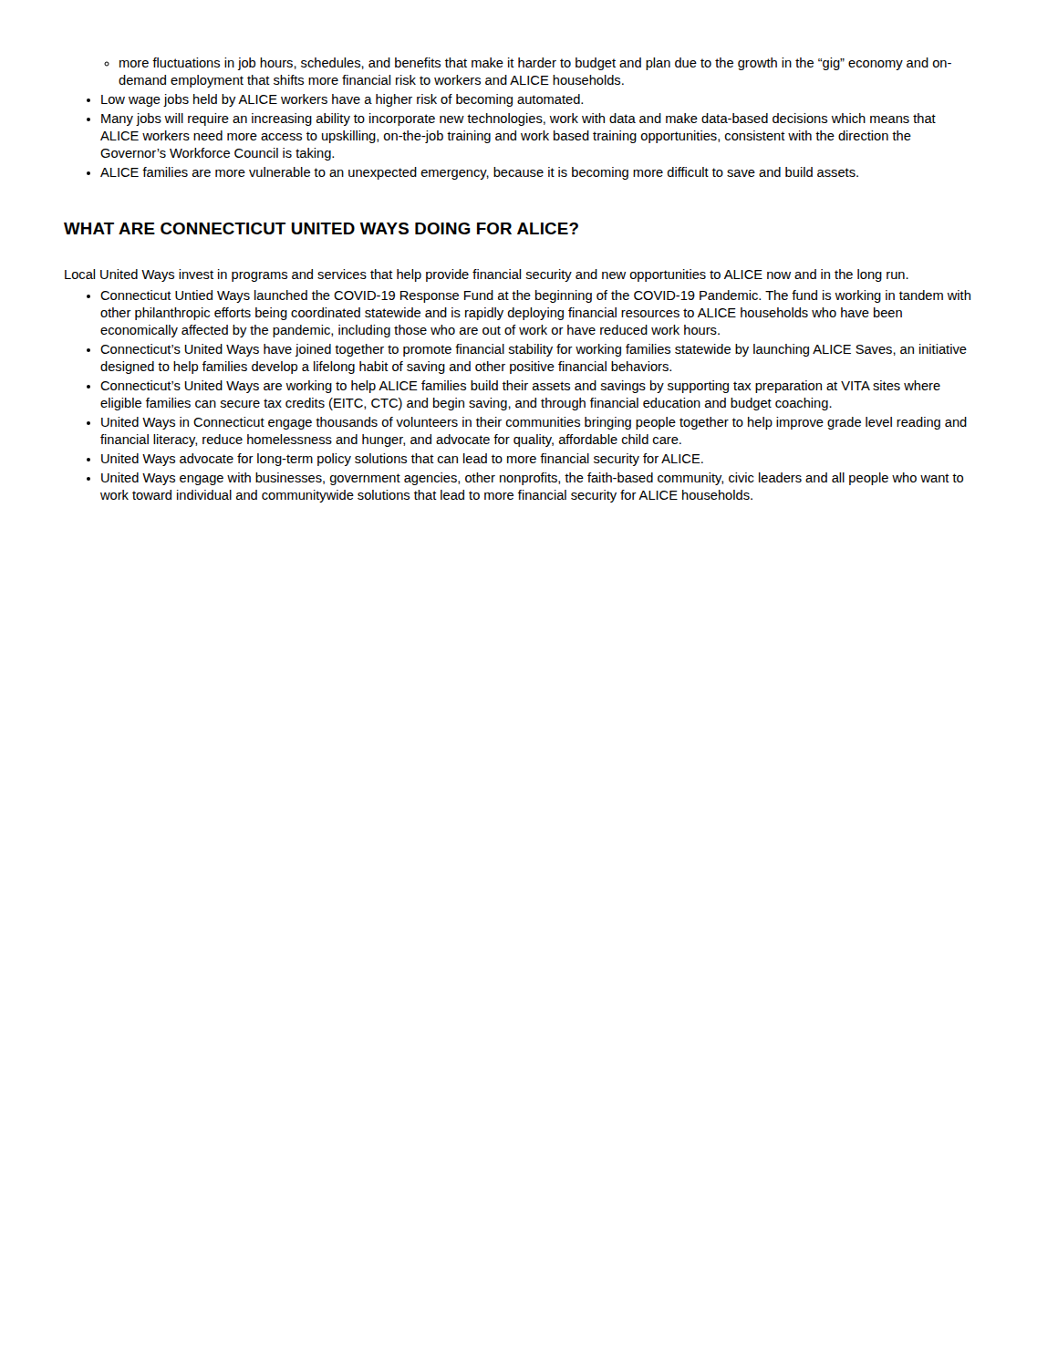more fluctuations in job hours, schedules, and benefits that make it harder to budget and plan due to the growth in the “gig” economy and on-demand employment that shifts more financial risk to workers and ALICE households.
Low wage jobs held by ALICE workers have a higher risk of becoming automated.
Many jobs will require an increasing ability to incorporate new technologies, work with data and make data-based decisions which means that ALICE workers need more access to upskilling, on-the-job training and work based training opportunities, consistent with the direction the Governor’s Workforce Council is taking.
ALICE families are more vulnerable to an unexpected emergency, because it is becoming more difficult to save and build assets.
WHAT ARE CONNECTICUT UNITED WAYS DOING FOR ALICE?
Local United Ways invest in programs and services that help provide financial security and new opportunities to ALICE now and in the long run.
Connecticut Untied Ways launched the COVID-19 Response Fund at the beginning of the COVID-19 Pandemic. The fund is working in tandem with other philanthropic efforts being coordinated statewide and is rapidly deploying financial resources to ALICE households who have been economically affected by the pandemic, including those who are out of work or have reduced work hours.
Connecticut’s United Ways have joined together to promote financial stability for working families statewide by launching ALICE Saves, an initiative designed to help families develop a lifelong habit of saving and other positive financial behaviors.
Connecticut’s United Ways are working to help ALICE families build their assets and savings by supporting tax preparation at VITA sites where eligible families can secure tax credits (EITC, CTC) and begin saving, and through financial education and budget coaching.
United Ways in Connecticut engage thousands of volunteers in their communities bringing people together to help improve grade level reading and financial literacy, reduce homelessness and hunger, and advocate for quality, affordable child care.
United Ways advocate for long-term policy solutions that can lead to more financial security for ALICE.
United Ways engage with businesses, government agencies, other nonprofits, the faith-based community, civic leaders and all people who want to work toward individual and communitywide solutions that lead to more financial security for ALICE households.